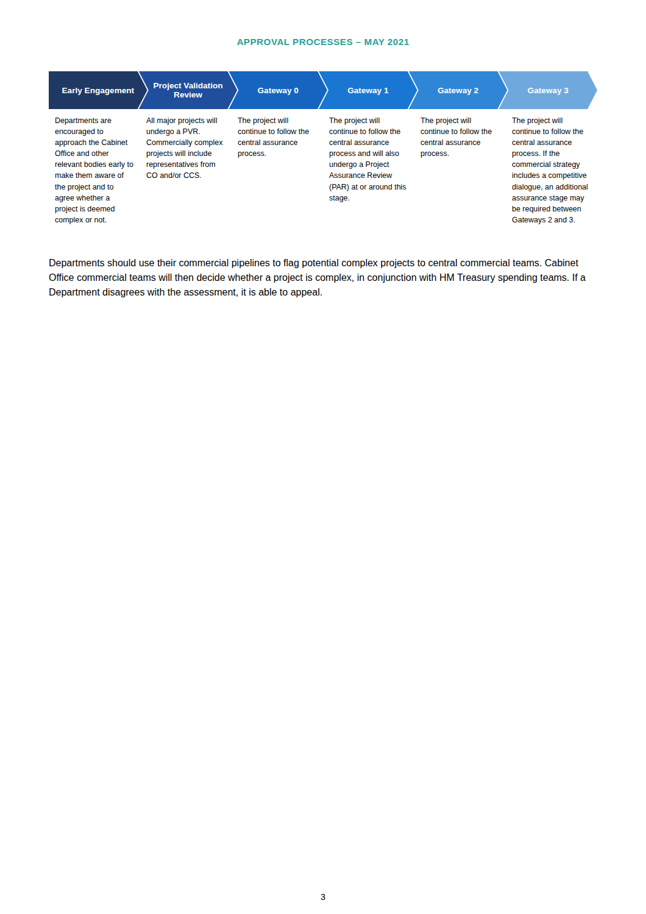APPROVAL PROCESSES – MAY 2021
Early Engagement
Project Validation Review
Gateway 0
Gateway 1
Gateway 2
Gateway 3
Departments are encouraged to approach the Cabinet Office and other relevant bodies early to make them aware of the project and to agree whether a project is deemed complex or not.
All major projects will undergo a PVR. Commercially complex projects will include representatives from CO and/or CCS.
The project will continue to follow the central assurance process.
The project will continue to follow the central assurance process and will also undergo a Project Assurance Review (PAR) at or around this stage.
The project will continue to follow the central assurance process.
The project will continue to follow the central assurance process. If the commercial strategy includes a competitive dialogue, an additional assurance stage may be required between Gateways 2 and 3.
Departments should use their commercial pipelines to flag potential complex projects to central commercial teams. Cabinet Office commercial teams will then decide whether a project is complex, in conjunction with HM Treasury spending teams. If a Department disagrees with the assessment, it is able to appeal.
3